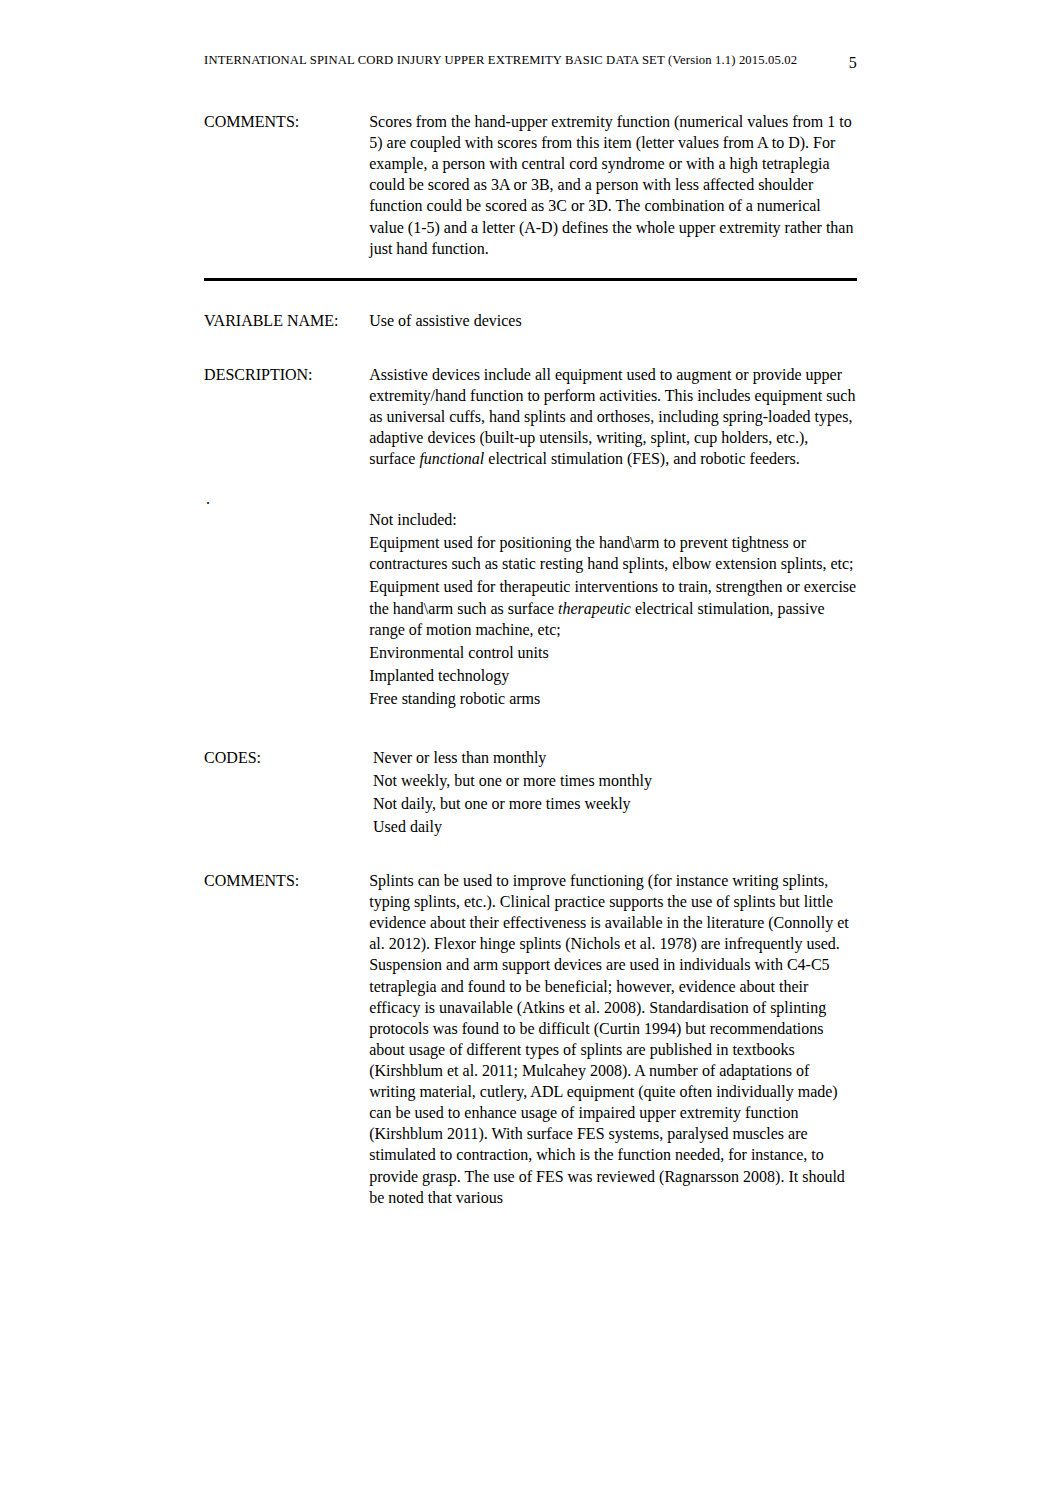INTERNATIONAL SPINAL CORD INJURY UPPER EXTREMITY BASIC DATA SET (Version 1.1) 2015.05.02
5
COMMENTS:
Scores from the hand-upper extremity function (numerical values from 1 to 5) are coupled with scores from this item (letter values from A to D). For example, a person with central cord syndrome or with a high tetraplegia could be scored as 3A or 3B, and a person with less affected shoulder function could be scored as 3C or 3D. The combination of a numerical value (1-5) and a letter (A-D) defines the whole upper extremity rather than just hand function.
VARIABLE NAME:
Use of assistive devices
DESCRIPTION:
Assistive devices include all equipment used to augment or provide upper extremity/hand function to perform activities. This includes equipment such as universal cuffs, hand splints and orthoses, including spring-loaded types, adaptive devices (built-up utensils, writing, splint, cup holders, etc.), surface functional electrical stimulation (FES), and robotic feeders.
.
Not included:
Equipment used for positioning the hand\arm to prevent tightness or contractures such as static resting hand splints, elbow extension splints, etc;
Equipment used for therapeutic interventions to train, strengthen or exercise the hand\arm such as surface therapeutic electrical stimulation, passive range of motion machine, etc;
Environmental control units
Implanted technology
Free standing robotic arms
CODES:
Never or less than monthly
Not weekly, but one or more times monthly
Not daily, but one or more times weekly
Used daily
COMMENTS:
Splints can be used to improve functioning (for instance writing splints, typing splints, etc.). Clinical practice supports the use of splints but little evidence about their effectiveness is available in the literature (Connolly et al. 2012). Flexor hinge splints (Nichols et al. 1978) are infrequently used. Suspension and arm support devices are used in individuals with C4-C5 tetraplegia and found to be beneficial; however, evidence about their efficacy is unavailable (Atkins et al. 2008). Standardisation of splinting protocols was found to be difficult (Curtin 1994) but recommendations about usage of different types of splints are published in textbooks (Kirshblum et al. 2011; Mulcahey 2008). A number of adaptations of writing material, cutlery, ADL equipment (quite often individually made) can be used to enhance usage of impaired upper extremity function (Kirshblum 2011). With surface FES systems, paralysed muscles are stimulated to contraction, which is the function needed, for instance, to provide grasp. The use of FES was reviewed (Ragnarsson 2008). It should be noted that various